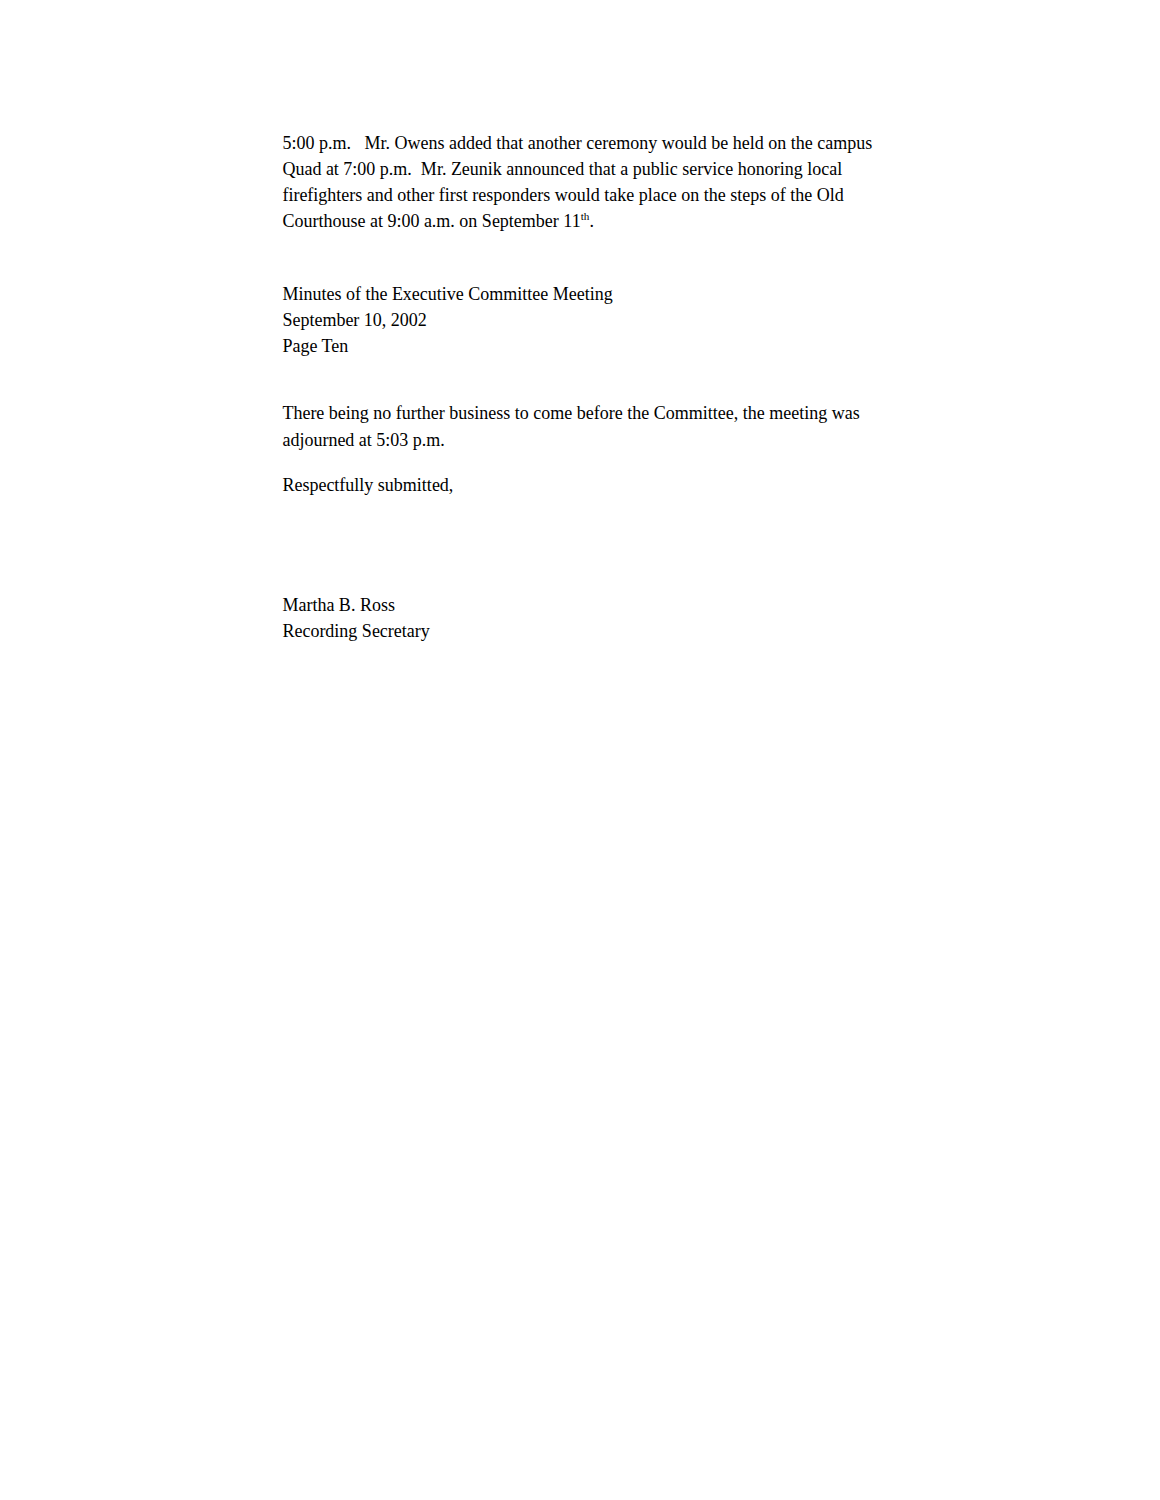5:00 p.m. Mr. Owens added that another ceremony would be held on the campus Quad at 7:00 p.m. Mr. Zeunik announced that a public service honoring local firefighters and other first responders would take place on the steps of the Old Courthouse at 9:00 a.m. on September 11th.
Minutes of the Executive Committee Meeting
September 10, 2002
Page Ten
There being no further business to come before the Committee, the meeting was adjourned at 5:03 p.m.
Respectfully submitted,
Martha B. Ross
Recording Secretary